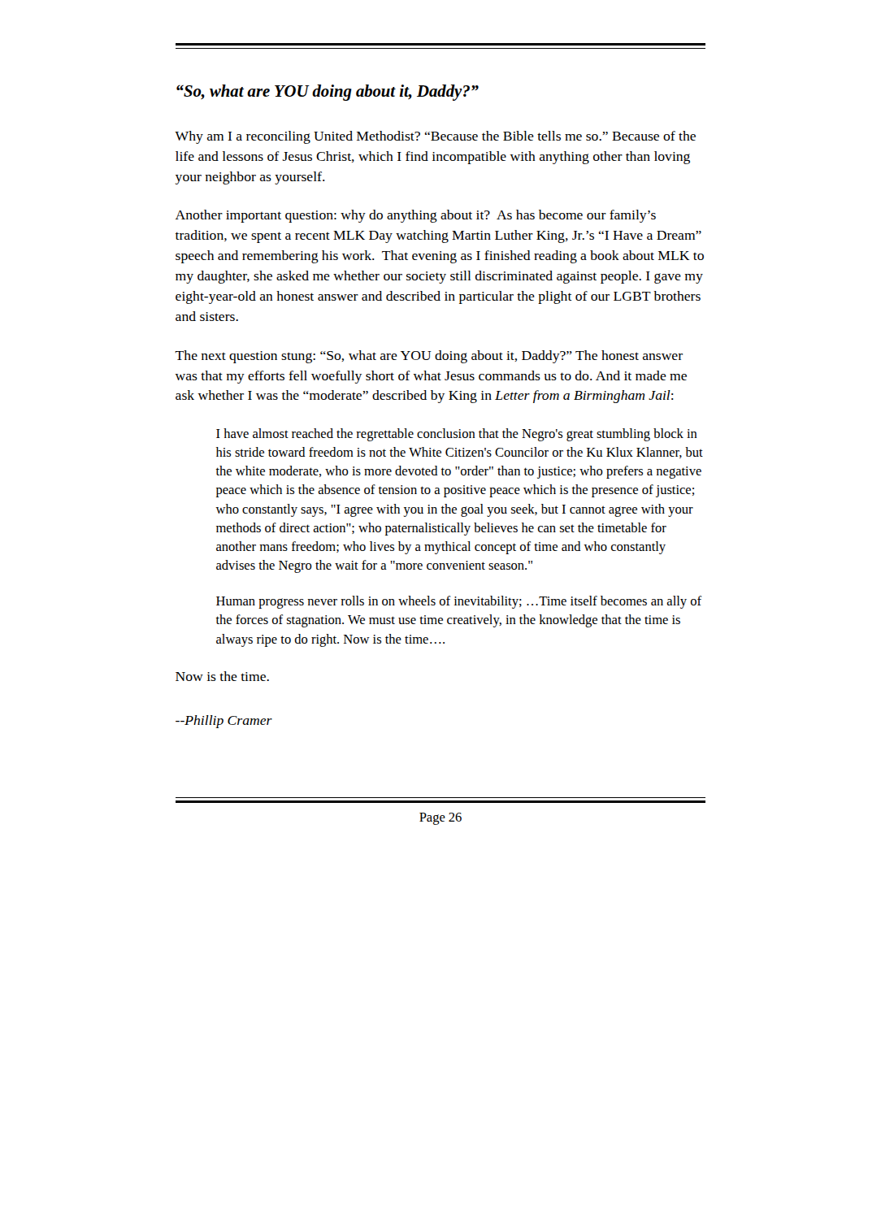“So, what are YOU doing about it, Daddy?”
Why am I a reconciling United Methodist? “Because the Bible tells me so.” Because of the life and lessons of Jesus Christ, which I find incompatible with anything other than loving your neighbor as yourself.
Another important question: why do anything about it? As has become our family’s tradition, we spent a recent MLK Day watching Martin Luther King, Jr.’s “I Have a Dream” speech and remembering his work. That evening as I finished reading a book about MLK to my daughter, she asked me whether our society still discriminated against people. I gave my eight-year-old an honest answer and described in particular the plight of our LGBT brothers and sisters.
The next question stung: “So, what are YOU doing about it, Daddy?” The honest answer was that my efforts fell woefully short of what Jesus commands us to do. And it made me ask whether I was the “moderate” described by King in Letter from a Birmingham Jail:
I have almost reached the regrettable conclusion that the Negro's great stumbling block in his stride toward freedom is not the White Citizen's Councilor or the Ku Klux Klanner, but the white moderate, who is more devoted to "order" than to justice; who prefers a negative peace which is the absence of tension to a positive peace which is the presence of justice; who constantly says, "I agree with you in the goal you seek, but I cannot agree with your methods of direct action"; who paternalistically believes he can set the timetable for another mans freedom; who lives by a mythical concept of time and who constantly advises the Negro the wait for a "more convenient season."
Human progress never rolls in on wheels of inevitability; …Time itself becomes an ally of the forces of stagnation. We must use time creatively, in the knowledge that the time is always ripe to do right. Now is the time….
Now is the time.
--Phillip Cramer
Page 26